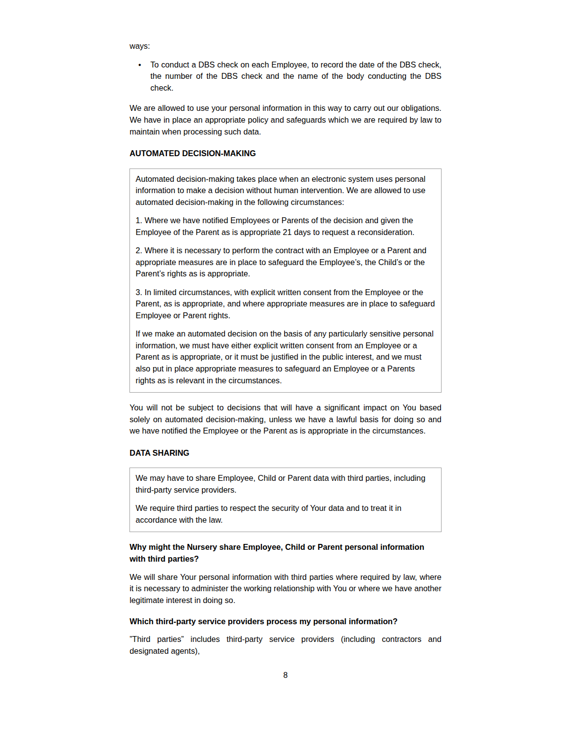ways:
To conduct a DBS check on each Employee, to record the date of the DBS check, the number of the DBS check and the name of the body conducting the DBS check.
We are allowed to use your personal information in this way to carry out our obligations. We have in place an appropriate policy and safeguards which we are required by law to maintain when processing such data.
AUTOMATED DECISION-MAKING
Automated decision-making takes place when an electronic system uses personal information to make a decision without human intervention. We are allowed to use automated decision-making in the following circumstances:
1. Where we have notified Employees or Parents of the decision and given the Employee of the Parent as is appropriate 21 days to request a reconsideration.
2. Where it is necessary to perform the contract with an Employee or a Parent and appropriate measures are in place to safeguard the Employee’s, the Child’s or the Parent’s rights as is appropriate.
3. In limited circumstances, with explicit written consent from the Employee or the Parent, as is appropriate, and where appropriate measures are in place to safeguard Employee or Parent rights.
If we make an automated decision on the basis of any particularly sensitive personal information, we must have either explicit written consent from an Employee or a Parent as is appropriate, or it must be justified in the public interest, and we must also put in place appropriate measures to safeguard an Employee or a Parents rights as is relevant in the circumstances.
You will not be subject to decisions that will have a significant impact on You based solely on automated decision-making, unless we have a lawful basis for doing so and we have notified the Employee or the Parent as is appropriate in the circumstances.
DATA SHARING
We may have to share Employee, Child or Parent data with third parties, including third-party service providers.
We require third parties to respect the security of Your data and to treat it in accordance with the law.
Why might the Nursery share Employee, Child or Parent personal information with third parties?
We will share Your personal information with third parties where required by law, where it is necessary to administer the working relationship with You or where we have another legitimate interest in doing so.
Which third-party service providers process my personal information?
”Third parties” includes third-party service providers (including contractors and designated agents),
8